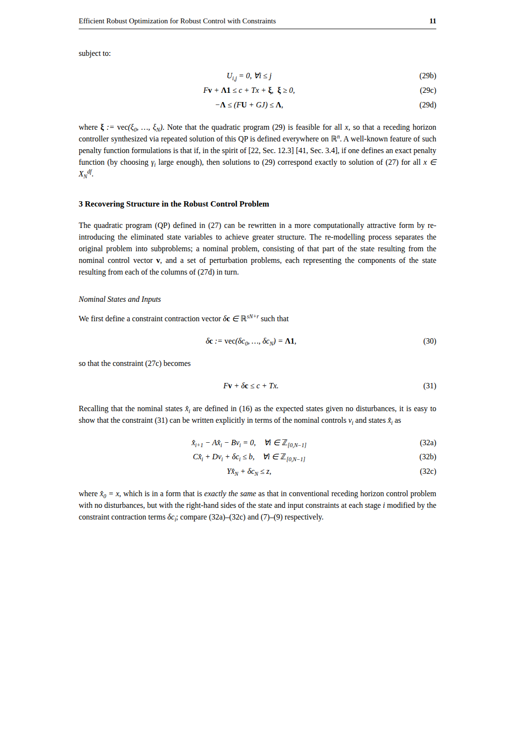Efficient Robust Optimization for Robust Control with Constraints 11
subject to:
| U i,j = 0, ∀i ≤ j | (29b) |
| F v + Λ1 ≤ c + Tx + ξ , ξ ≥ 0, | (29c) |
| − Λ ≤ (F U + GJ) ≤ Λ , | (29d) |
where ξ := vec(ξ0, …, ξN). Note that the quadratic program (29) is feasible for all x, so that a receding horizon controller synthesized via repeated solution of this QP is defined everywhere on ℝn. A well-known feature of such penalty function formulations is that if, in the spirit of [22, Sec. 12.3] [41, Sec. 3.4], if one defines an exact penalty function (by choosing γi large enough), then solutions to (29) correspond exactly to solution of (27) for all x ∈ XNdf.
3 Recovering Structure in the Robust Control Problem
The quadratic program (QP) defined in (27) can be rewritten in a more computationally attractive form by re-introducing the eliminated state variables to achieve greater structure. The re-modelling process separates the original problem into subproblems; a nominal problem, consisting of that part of the state resulting from the nominal control vector v, and a set of perturbation problems, each representing the components of the state resulting from each of the columns of (27d) in turn.
Nominal States and Inputs
We first define a constraint contraction vector δc ∈ ℝsN+r such that
| δ c := vec (δc 0 , …, δc N ) = Λ1 , | (30) |
so that the constraint (27c) becomes
| F v + δ c ≤ c + Tx. | (31) |
Recalling that the nominal states x̂i are defined in (16) as the expected states given no disturbances, it is easy to show that the constraint (31) can be written explicitly in terms of the nominal controls vi and states x̂i as
| x̂ i+1 − Ax̂ i − Bv i = 0, ∀i ∈ ℤ [0,N−1] | (32a) |
| Cx̂ i + Dv i + δc i ≤ b, ∀i ∈ ℤ [0,N−1] | (32b) |
| Yx̂ N + δc N ≤ z, | (32c) |
where x̂0 = x, which is in a form that is exactly the same as that in conventional receding horizon control problem with no disturbances, but with the right-hand sides of the state and input constraints at each stage i modified by the constraint contraction terms δci; compare (32a)–(32c) and (7)–(9) respectively.